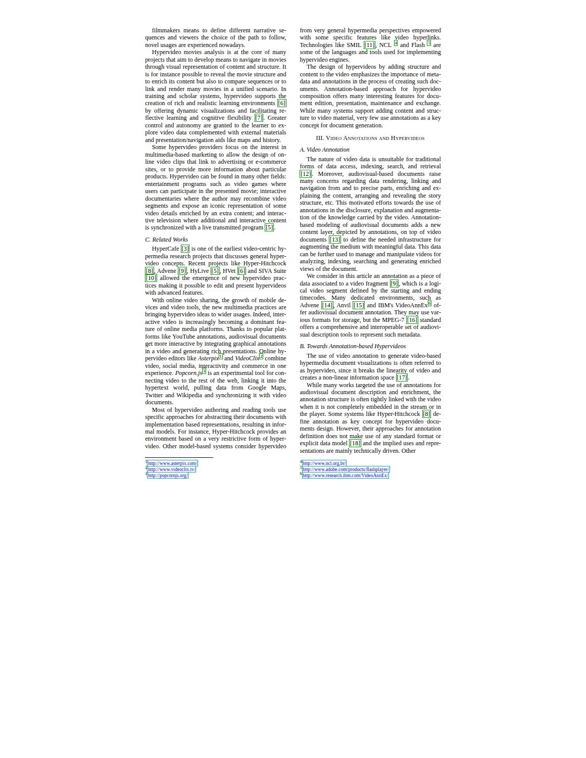filmmakers means to define different narrative sequences and viewers the choice of the path to follow, novel usages are experienced nowadays.
Hypervideo movies analysis is at the core of many projects that aim to develop means to navigate in movies through visual representation of content and structure. It is for instance possible to reveal the movie structure and to enrich its content but also to compare sequences or to link and render many movies in a unified scenario. In training and scholar systems, hypervideo supports the creation of rich and realistic learning environments [6] by offering dynamic visualizations and facilitating reflective learning and cognitive flexibility [7]. Greater control and autonomy are granted to the learner to explore video data complemented with external materials and presentation/navigation aids like maps and history.
Some hypervideo providers focus on the interest in multimedia-based marketing to allow the design of online video clips that link to advertising or e-commerce sites, or to provide more information about particular products. Hypervideo can be found in many other fields: entertainment programs such as video games where users can participate in the presented movie; interactive documentaries where the author may recombine video segments and expose an iconic representation of some video details enriched by an extra content; and interactive television where additional and interactive content is synchronized with a live transmitted program [5].
C. Related Works
HyperCafe [3] is one of the earliest video-centric hypermedia research projects that discusses general hypervideo concepts. Recent projects like Hyper-Hitchcock [8], Advene [9], HyLive [5], HVet [6] and SIVA Suite [10] allowed the emergence of new hypervideo practices making it possible to edit and present hypervideos with advanced features.
With online video sharing, the growth of mobile devices and video tools, the new multimedia practices are bringing hypervideo ideas to wider usages. Indeed, interactive video is increasingly becoming a dominant feature of online media platforms. Thanks to popular platforms like YouTube annotations, audiovisual documents get more interactive by integrating graphical annotations in a video and generating rich presentations. Online hypervideo editors like Asterpix1 and VideoClix2 combine video, social media, interactivity and commerce in one experience. Popcorn.js3 is an experimental tool for connecting video to the rest of the web, linking it into the hypertext world, pulling data from Google Maps, Twitter and Wikipedia and synchronizing it with video documents.
Most of hypervideo authoring and reading tools use specific approaches for abstracting their documents with implementation based representations, resulting in informal models. For instance, Hyper-Hitchcock provides an environment based on a very restrictive form of hypervideo. Other model-based systems consider hypervideo from very general hypermedia perspectives empowered with some specific features like video hyperlinks. Technologies like SMIL [11], NCL 4 and Flash 5 are some of the languages and tools used for implementing hypervideo engines.
The design of hypervideos by adding structure and content to the video emphasizes the importance of metadata and annotations in the process of creating such documents. Annotation-based approach for hypervideo composition offers many interesting features for document edition, presentation, maintenance and exchange. While many systems support adding content and structure to video material, very few use annotations as a key concept for document generation.
III. Video Annotations and Hypervideos
A. Video Annotation
The nature of video data is unsuitable for traditional forms of data access, indexing, search, and retrieval [12]. Moreover, audiovisual-based documents raise many concerns regarding data rendering, linking and navigation from and to precise parts, enriching and explaining the content, arranging and revealing the story structure, etc. This motivated efforts towards the use of annotations in the disclosure, explanation and augmentation of the knowledge carried by the video. Annotation-based modeling of audiovisual documents adds a new content layer, depicted by annotations, on top of video documents [13] to define the needed infrastructure for augmenting the medium with meaningful data. This data can be further used to manage and manipulate videos for analyzing, indexing, searching and generating enriched views of the document.
We consider in this article an annotation as a piece of data associated to a video fragment [9], which is a logical video segment defined by the starting and ending timecodes. Many dedicated environments, such as Advene [14], Anvil [15] and IBM's VideoAnnEx6 offer audiovisual document annotation. They may use various formats for storage, but the MPEG-7 [16] standard offers a comprehensive and interoperable set of audiovisual description tools to represent such metadata.
B. Towards Annotation-based Hypervideos
The use of video annotation to generate video-based hypermedia document visualizations is often referred to as hypervideo, since it breaks the linearity of video and creates a non-linear information space [17].
While many works targeted the use of annotations for audiovisual document description and enrichment, the annotation structure is often tightly linked with the video when it is not completely embedded in the stream or in the player. Some systems like Hyper-Hitchcock [8] define annotation as key concept for hypervideo documents design. However, their approaches for annotation definition does not make use of any standard format or explicit data model [18] and the implied uses and representations are mainly technically driven. Other
1 http://www.asterpix.com/ 2 http://www.videoclix.tv/ 3 http://popcornjs.org/ 4 http://www.ncl.org.br/ 5 http://www.adobe.com/products/flashplayer/ 6 http://www.research.ibm.com/VideoAnnEx/